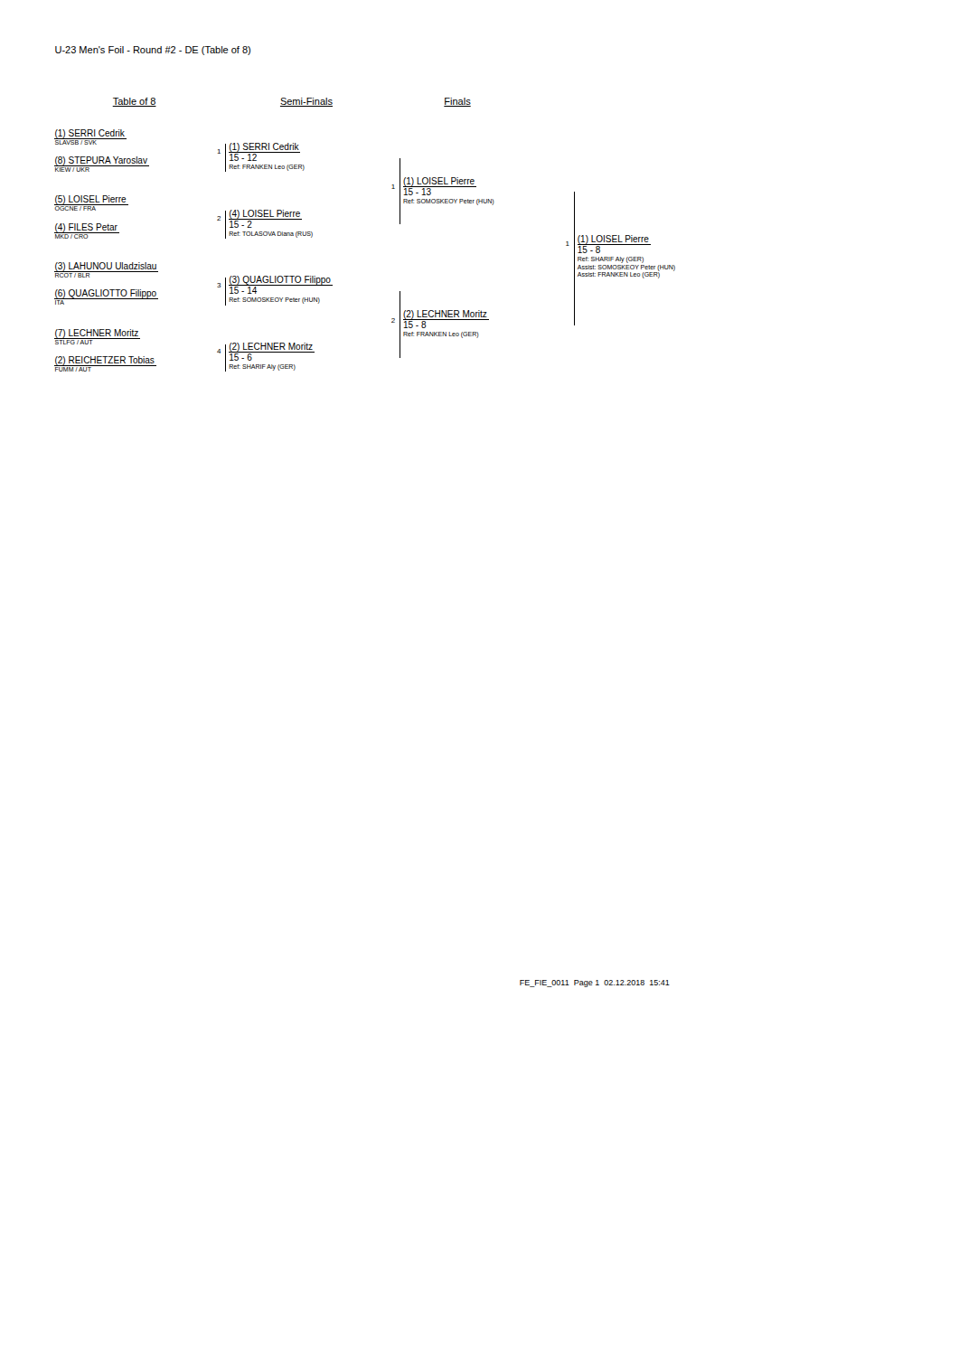U-23 Men's Foil - Round #2 - DE (Table of 8)
Table of 8
Semi-Finals
Finals
(1) SERRI Cedrik SLAVSB / SVK
(8) STEPURA Yaroslav KIEW / UKR
1
(5) LOISEL Pierre OGCNE / FRA
(4) FILES Petar MKD / CRO
2
(3) LAHUNOU Uladzislau RCOT / BLR
(6) QUAGLIOTTO Filippo ITA
3
(7) LECHNER Moritz STLFG / AUT
(2) REICHETZER Tobias FUMM / AUT
4
(1) SERRI Cedrik 15 - 12 Ref: FRANKEN Leo (GER)
(4) LOISEL Pierre 15 - 2 Ref: TOLASOVA Diana (RUS)
(3) QUAGLIOTTO Filippo 15 - 14 Ref: SOMOSKEOY Peter (HUN)
(2) LECHNER Moritz 15 - 6 Ref: SHARIF Aly (GER)
1
2
(1) LOISEL Pierre 15 - 13 Ref: SOMOSKEOY Peter (HUN)
(2) LECHNER Moritz 15 - 8 Ref: FRANKEN Leo (GER)
1
(1) LOISEL Pierre 15 - 8 Ref: SHARIF Aly (GER) Assist: SOMOSKEOY Peter (HUN) Assist: FRANKEN Leo (GER)
FE_FIE_0011 Page 1 02.12.2018 15:41